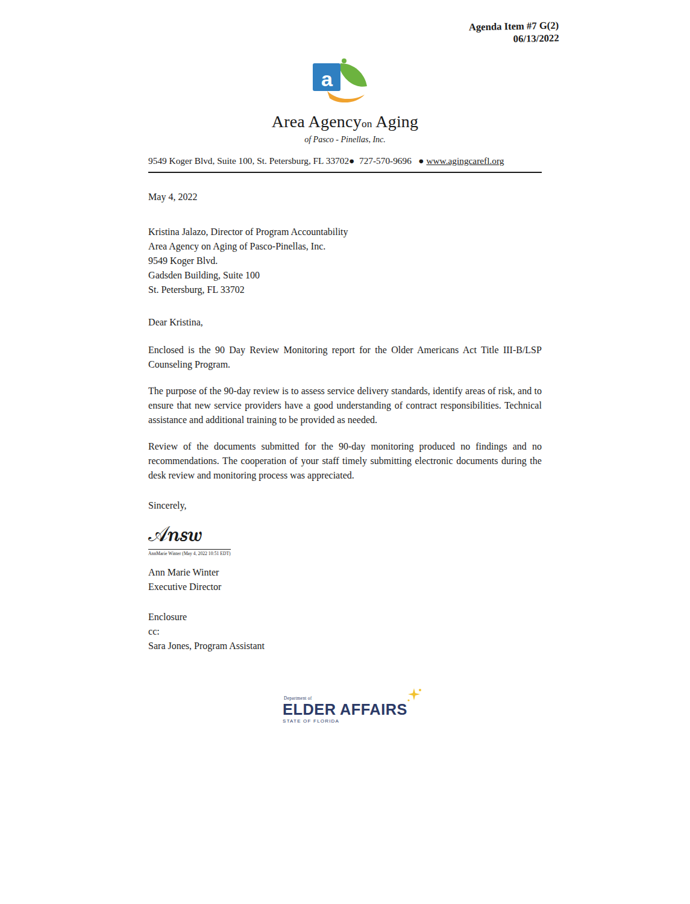Agenda Item #7 G(2)
06/13/2022
a
Area Agencyon Aging
of Pasco - Pinellas, Inc.
9549 Koger Blvd, Suite 100, St. Petersburg, FL 33702● 727-570-9696 ● www.agingcarefl.org
May 4, 2022
Kristina Jalazo, Director of Program Accountability
Area Agency on Aging of Pasco-Pinellas, Inc.
9549 Koger Blvd.
Gadsden Building, Suite 100
St. Petersburg, FL 33702
Dear Kristina,
Enclosed is the 90 Day Review Monitoring report for the Older Americans Act Title III-B/LSP Counseling Program.
The purpose of the 90-day review is to assess service delivery standards, identify areas of risk, and to ensure that new service providers have a good understanding of contract responsibilities. Technical assistance and additional training to be provided as needed.
Review of the documents submitted for the 90-day monitoring produced no findings and no recommendations. The cooperation of your staff timely submitting electronic documents during the desk review and monitoring process was appreciated.
Sincerely,
𝒜𝒏𝒔𝒘
AnnMarie Winter (May 4, 2022 10:51 EDT)
Ann Marie Winter
Executive Director
Enclosure
cc:
Sara Jones, Program Assistant
Department of
ELDER AFFAIRS
STATE OF FLORIDA